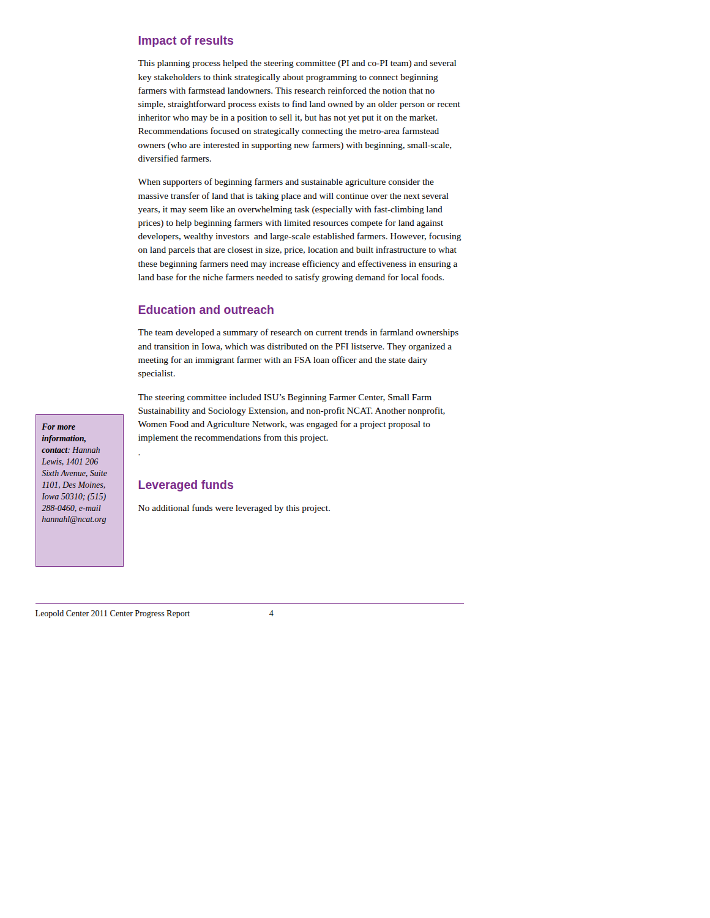Impact of results
This planning process helped the steering committee (PI and co-PI team) and several key stakeholders to think strategically about programming to connect beginning farmers with farmstead landowners. This research reinforced the notion that no simple, straightforward process exists to find land owned by an older person or recent inheritor who may be in a position to sell it, but has not yet put it on the market. Recommendations focused on strategically connecting the metro-area farmstead owners (who are interested in supporting new farmers) with beginning, small-scale, diversified farmers.
When supporters of beginning farmers and sustainable agriculture consider the massive transfer of land that is taking place and will continue over the next several years, it may seem like an overwhelming task (especially with fast-climbing land prices) to help beginning farmers with limited resources compete for land against developers, wealthy investors and large-scale established farmers. However, focusing on land parcels that are closest in size, price, location and built infrastructure to what these beginning farmers need may increase efficiency and effectiveness in ensuring a land base for the niche farmers needed to satisfy growing demand for local foods.
Education and outreach
The team developed a summary of research on current trends in farmland ownerships and transition in Iowa, which was distributed on the PFI listserve. They organized a meeting for an immigrant farmer with an FSA loan officer and the state dairy specialist.
The steering committee included ISU’s Beginning Farmer Center, Small Farm Sustainability and Sociology Extension, and non-profit NCAT. Another nonprofit, Women Food and Agriculture Network, was engaged for a project proposal to implement the recommendations from this project.
.
Leveraged funds
No additional funds were leveraged by this project.
For more information, contact: Hannah Lewis, 1401 206 Sixth Avenue, Suite 1101, Des Moines, Iowa 50310; (515) 288-0460, e-mail hannahl@ncat.org
Leopold Center 2011 Center Progress Report 4